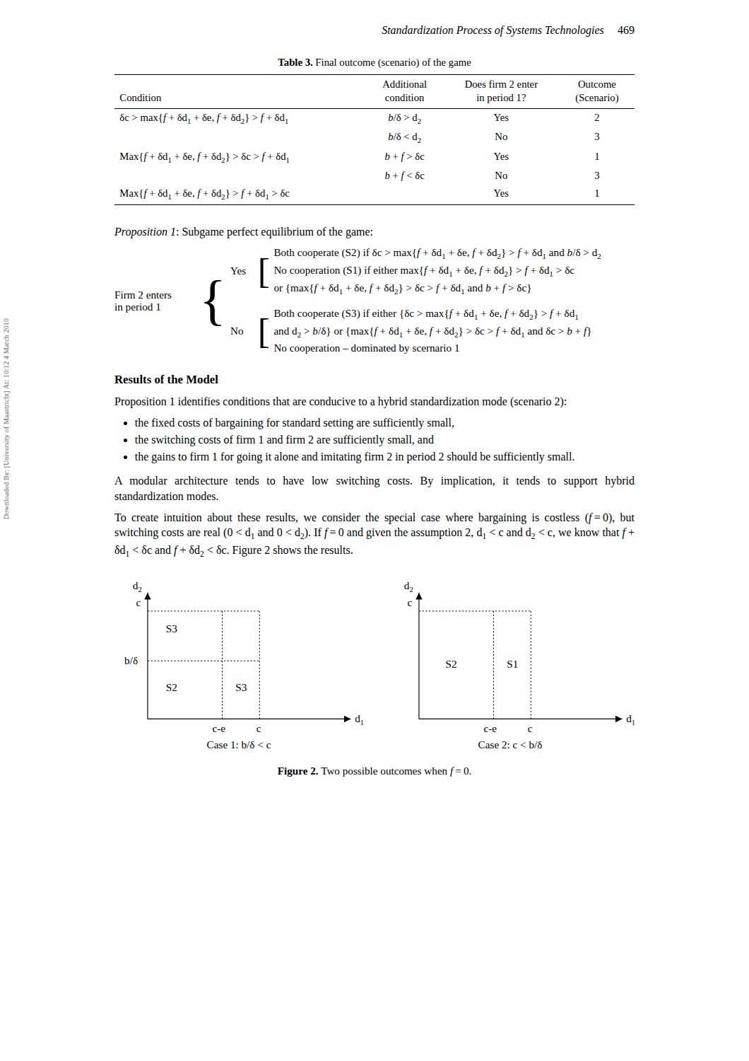Downloaded By: [University of Maastricht] At: 10:12 4 March 2010
Standardization Process of Systems Technologies 469
Table 3. Final outcome (scenario) of the game
| Condition | Additional condition | Does firm 2 enter in period 1? | Outcome (Scenario) |
| --- | --- | --- | --- |
| δc > max{ f + δd 1 + δe, f + δd 2 } > f + δd 1 | b /δ > d 2 | Yes | 2 |
| | b /δ < d 2 | No | 3 |
| Max{ f + δd 1 + δe, f + δd 2 } > δc > f + δd 1 | b + f > δc | Yes | 1 |
| | b + f < δc | No | 3 |
| Max{ f + δd 1 + δe, f + δd 2 } > f + δd 1 > δc | | Yes | 1 |
Proposition 1: Subgame perfect equilibrium of the game:
Firm 2 enters
in period 1
{
Yes [ Both cooperate (S2) if δc > max{f + δd1 + δe, f + δd2} > f + δd1 and b/δ > d2 No cooperation (S1) if either max{f + δd1 + δe, f + δd2} > f + δd1 > δc or {max{f + δd1 + δe, f + δd2} > δc > f + δd1 and b + f > δc}
No [ Both cooperate (S3) if either {δc > max{f + δd1 + δe, f + δd2} > f + δd1 and d2 > b/δ} or {max{f + δd1 + δe, f + δd2} > δc > f + δd1 and δc > b + f} No cooperation – dominated by scernario 1
Results of the Model
Proposition 1 identifies conditions that are conducive to a hybrid standardization mode (scenario 2):
the fixed costs of bargaining for standard setting are sufficiently small,
the switching costs of firm 1 and firm 2 are sufficiently small, and
the gains to firm 1 for going it alone and imitating firm 2 in period 2 should be sufficiently small.
A modular architecture tends to have low switching costs. By implication, it tends to support hybrid standardization modes.
To create intuition about these results, we consider the special case where bargaining is costless (f = 0), but switching costs are real (0 < d1 and 0 < d2). If f = 0 and given the assumption 2, d1 < c and d2 < c, we know that f + δd1 < δc and f + δd2 < δc. Figure 2 shows the results.
d2 d1 c b/δ S3 S2 S3 c-e c
Case 1: b/δ < c
d2 d1 c S2 S1 c-e c
Case 2: c < b/δ
Figure 2. Two possible outcomes when f = 0.